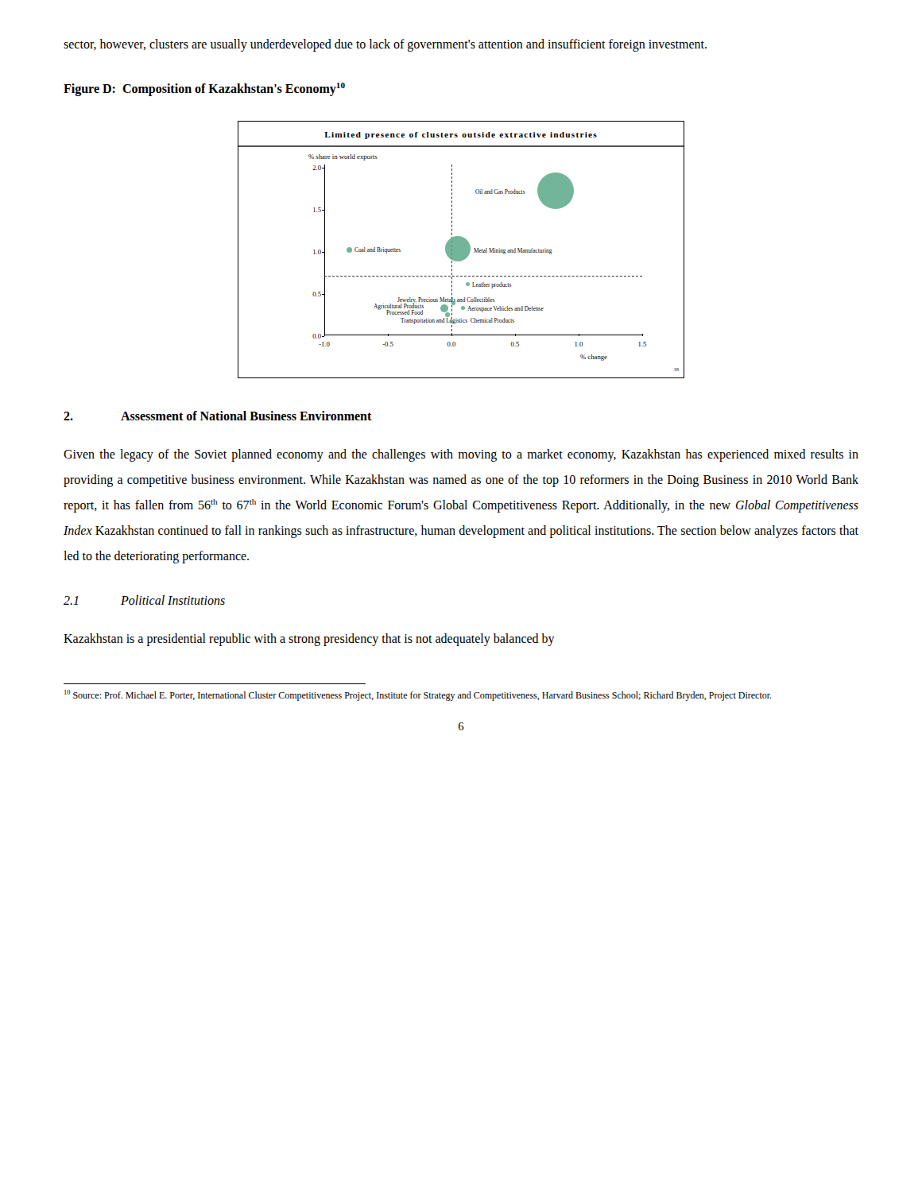sector, however, clusters are usually underdeveloped due to lack of government's attention and insufficient foreign investment.
Figure D: Composition of Kazakhstan's Economy10
Limited presence of clusters outside extractive industries
% share in world exports
2.0
1.5
1.0
0.5
0.0
Oil and Gas Products
Metal Mining and Manufacturing
Coal and Briquettes
Leather products
Jewelry, Precious Metals and Collectibles
Agricultural Products
Aerospace Vehicles and Defense
Processed Food
Transportation and Logistics Chemical Products
-1.0
-0.5
0.0
0.5
1.0
1.5
% change
38
2. Assessment of National Business Environment
Given the legacy of the Soviet planned economy and the challenges with moving to a market economy, Kazakhstan has experienced mixed results in providing a competitive business environment. While Kazakhstan was named as one of the top 10 reformers in the Doing Business in 2010 World Bank report, it has fallen from 56th to 67th in the World Economic Forum's Global Competitiveness Report. Additionally, in the new Global Competitiveness Index Kazakhstan continued to fall in rankings such as infrastructure, human development and political institutions. The section below analyzes factors that led to the deteriorating performance.
2.1 Political Institutions
Kazakhstan is a presidential republic with a strong presidency that is not adequately balanced by
10 Source: Prof. Michael E. Porter, International Cluster Competitiveness Project, Institute for Strategy and Competitiveness, Harvard Business School; Richard Bryden, Project Director.
6